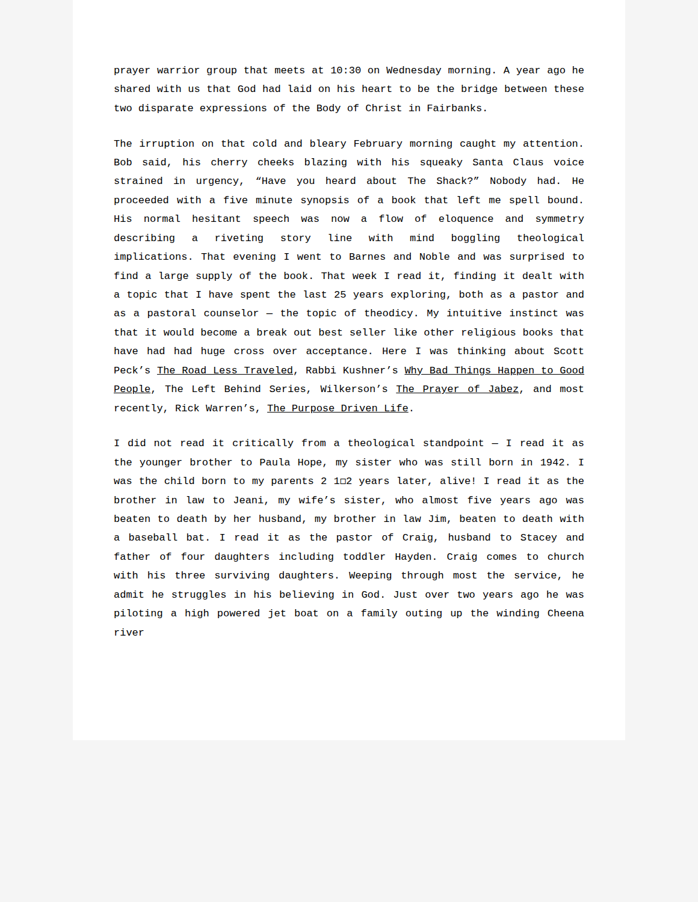prayer warrior group that meets at 10:30 on Wednesday morning. A year ago he shared with us that God had laid on his heart to be the bridge between these two disparate expressions of the Body of Christ in Fairbanks.
The irruption on that cold and bleary February morning caught my attention. Bob said, his cherry cheeks blazing with his squeaky Santa Claus voice strained in urgency, “Have you heard about The Shack?” Nobody had. He proceeded with a five minute synopsis of a book that left me spell bound. His normal hesitant speech was now a flow of eloquence and symmetry describing a riveting story line with mind boggling theological implications. That evening I went to Barnes and Noble and was surprised to find a large supply of the book. That week I read it, finding it dealt with a topic that I have spent the last 25 years exploring, both as a pastor and as a pastoral counselor — the topic of theodicy. My intuitive instinct was that it would become a break out best seller like other religious books that have had had huge cross over acceptance. Here I was thinking about Scott Peck’s The Road Less Traveled, Rabbi Kushner’s Why Bad Things Happen to Good People, The Left Behind Series, Wilkerson’s The Prayer of Jabez, and most recently, Rick Warren’s, The Purpose Driven Life.
I did not read it critically from a theological standpoint — I read it as the younger brother to Paula Hope, my sister who was still born in 1942. I was the child born to my parents 2 1◻2 years later, alive! I read it as the brother in law to Jeani, my wife’s sister, who almost five years ago was beaten to death by her husband, my brother in law Jim, beaten to death with a baseball bat. I read it as the pastor of Craig, husband to Stacey and father of four daughters including toddler Hayden. Craig comes to church with his three surviving daughters. Weeping through most the service, he admit he struggles in his believing in God. Just over two years ago he was piloting a high powered jet boat on a family outing up the winding Cheena river